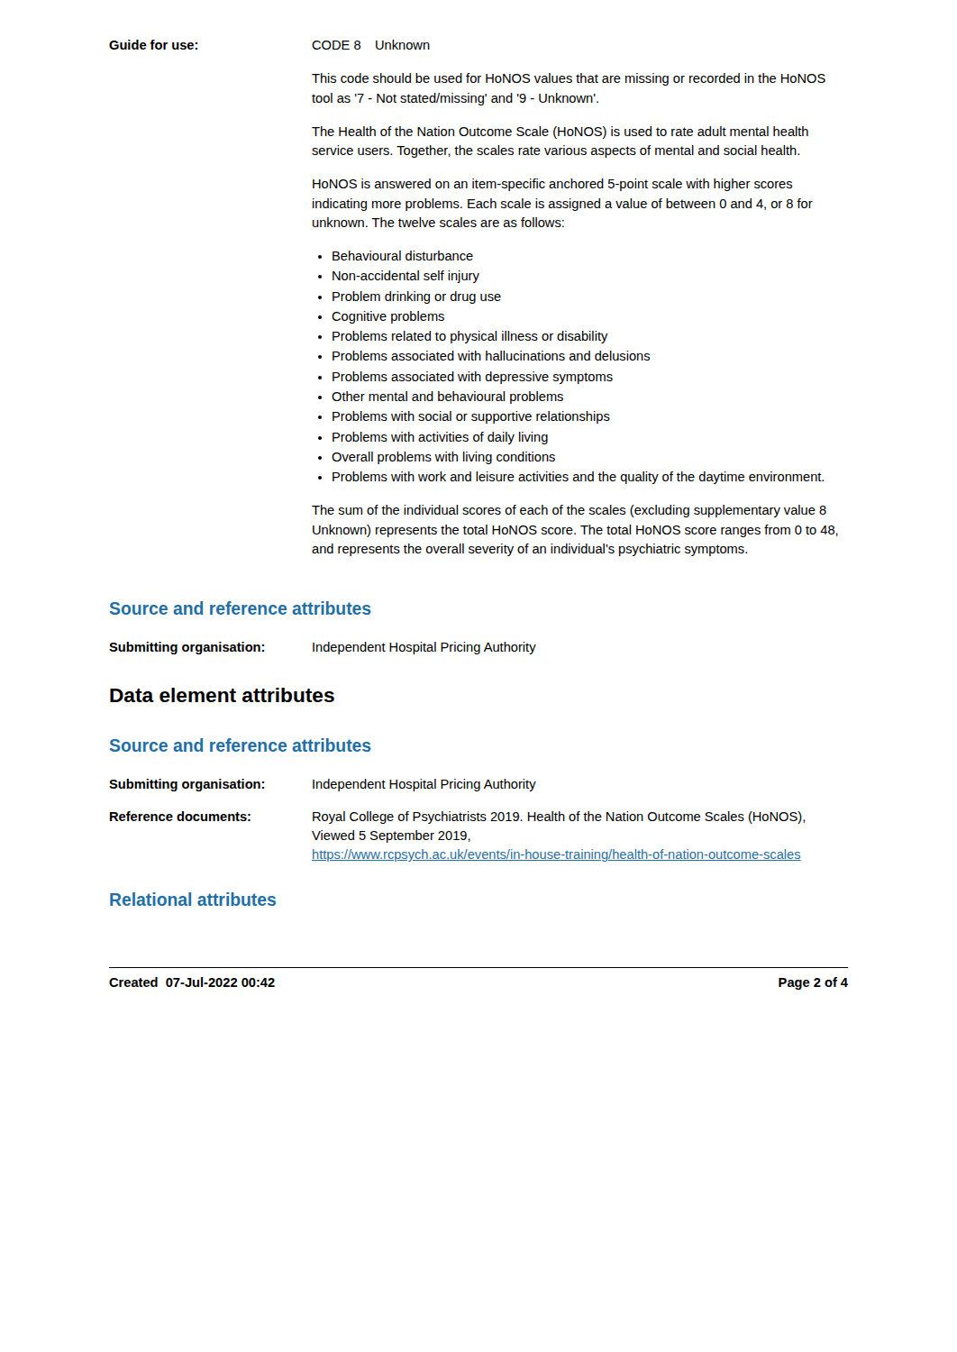Guide for use:
CODE 8 Unknown
This code should be used for HoNOS values that are missing or recorded in the HoNOS tool as '7 - Not stated/missing' and '9 - Unknown'.
The Health of the Nation Outcome Scale (HoNOS) is used to rate adult mental health service users. Together, the scales rate various aspects of mental and social health.
HoNOS is answered on an item-specific anchored 5-point scale with higher scores indicating more problems. Each scale is assigned a value of between 0 and 4, or 8 for unknown. The twelve scales are as follows:
Behavioural disturbance
Non-accidental self injury
Problem drinking or drug use
Cognitive problems
Problems related to physical illness or disability
Problems associated with hallucinations and delusions
Problems associated with depressive symptoms
Other mental and behavioural problems
Problems with social or supportive relationships
Problems with activities of daily living
Overall problems with living conditions
Problems with work and leisure activities and the quality of the daytime environment.
The sum of the individual scores of each of the scales (excluding supplementary value 8 Unknown) represents the total HoNOS score. The total HoNOS score ranges from 0 to 48, and represents the overall severity of an individual's psychiatric symptoms.
Source and reference attributes
Submitting organisation:
Independent Hospital Pricing Authority
Data element attributes
Source and reference attributes
Submitting organisation:
Independent Hospital Pricing Authority
Reference documents:
Royal College of Psychiatrists 2019. Health of the Nation Outcome Scales (HoNOS), Viewed 5 September 2019, https://www.rcpsych.ac.uk/events/in-house-training/health-of-nation-outcome-scales
Relational attributes
Created 07-Jul-2022 00:42
Page 2 of 4